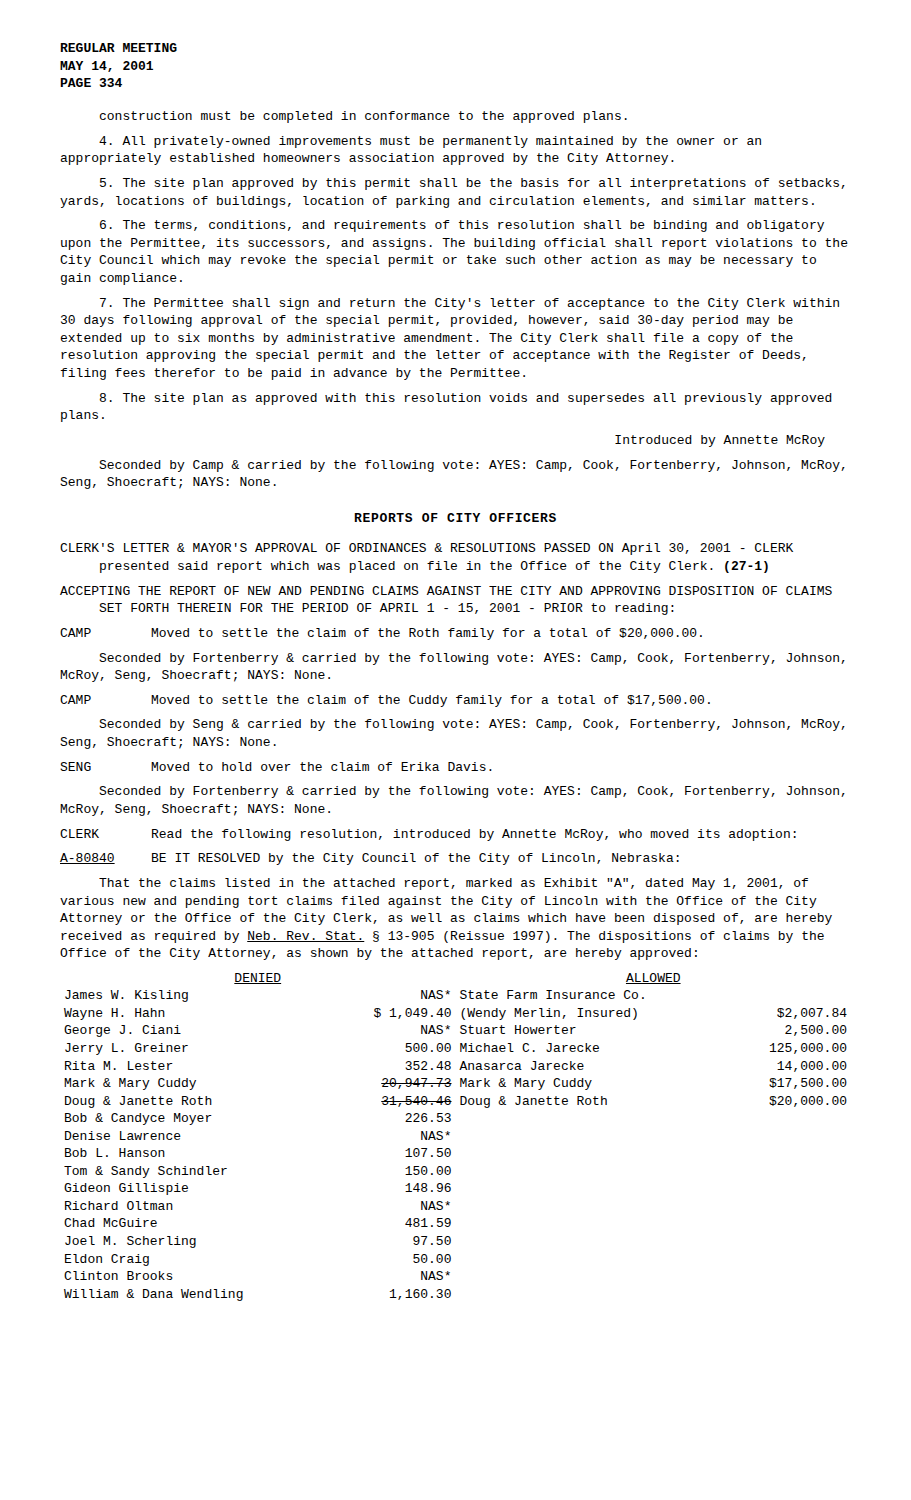REGULAR MEETING
MAY 14, 2001
PAGE 334
construction must be completed in conformance to the approved plans.
4. All privately-owned improvements must be permanently maintained by the owner or an appropriately established homeowners association approved by the City Attorney.
5. The site plan approved by this permit shall be the basis for all interpretations of setbacks, yards, locations of buildings, location of parking and circulation elements, and similar matters.
6. The terms, conditions, and requirements of this resolution shall be binding and obligatory upon the Permittee, its successors, and assigns. The building official shall report violations to the City Council which may revoke the special permit or take such other action as may be necessary to gain compliance.
7. The Permittee shall sign and return the City's letter of acceptance to the City Clerk within 30 days following approval of the special permit, provided, however, said 30-day period may be extended up to six months by administrative amendment. The City Clerk shall file a copy of the resolution approving the special permit and the letter of acceptance with the Register of Deeds, filing fees therefor to be paid in advance by the Permittee.
8. The site plan as approved with this resolution voids and supersedes all previously approved plans.
Introduced by Annette McRoy
Seconded by Camp & carried by the following vote: AYES: Camp, Cook, Fortenberry, Johnson, McRoy, Seng, Shoecraft; NAYS: None.
REPORTS OF CITY OFFICERS
CLERK'S LETTER & MAYOR'S APPROVAL OF ORDINANCES & RESOLUTIONS PASSED ON April 30, 2001 - CLERK presented said report which was placed on file in the Office of the City Clerk. (27-1)
ACCEPTING THE REPORT OF NEW AND PENDING CLAIMS AGAINST THE CITY AND APPROVING DISPOSITION OF CLAIMS SET FORTH THEREIN FOR THE PERIOD OF APRIL 1 - 15, 2001 - PRIOR to reading:
CAMP Moved to settle the claim of the Roth family for a total of $20,000.00.
Seconded by Fortenberry & carried by the following vote: AYES: Camp, Cook, Fortenberry, Johnson, McRoy, Seng, Shoecraft; NAYS: None.
CAMP Moved to settle the claim of the Cuddy family for a total of $17,500.00.
Seconded by Seng & carried by the following vote: AYES: Camp, Cook, Fortenberry, Johnson, McRoy, Seng, Shoecraft; NAYS: None.
SENG Moved to hold over the claim of Erika Davis.
Seconded by Fortenberry & carried by the following vote: AYES: Camp, Cook, Fortenberry, Johnson, McRoy, Seng, Shoecraft; NAYS: None.
CLERK Read the following resolution, introduced by Annette McRoy, who moved its adoption:
A-80840 BE IT RESOLVED by the City Council of the City of Lincoln, Nebraska:
That the claims listed in the attached report, marked as Exhibit "A", dated May 1, 2001, of various new and pending tort claims filed against the City of Lincoln with the Office of the City Attorney or the Office of the City Clerk, as well as claims which have been disposed of, are hereby received as required by Neb. Rev. Stat. § 13-905 (Reissue 1997). The dispositions of claims by the Office of the City Attorney, as shown by the attached report, are hereby approved:
| DENIED | ALLOWED |
| --- | --- |
| James W. Kisling | NAS* | State Farm Insurance Co. | |
| Wayne H. Hahn | $ 1,049.40 | (Wendy Merlin, Insured) | $2,007.84 |
| George J. Ciani | NAS* | Stuart Howerter | 2,500.00 |
| Jerry L. Greiner | 500.00 | Michael C. Jarecke | 125,000.00 |
| Rita M. Lester | 352.48 | Anasarca Jarecke | 14,000.00 |
| Mark & Mary Cuddy | 20,947.73 | Mark & Mary Cuddy | $17,500.00 |
| Doug & Janette Roth | 31,540.46 | Doug & Janette Roth | $20,000.00 |
| Bob & Candyce Moyer | 226.53 | | |
| Denise Lawrence | NAS* | | |
| Bob L. Hanson | 107.50 | | |
| Tom & Sandy Schindler | 150.00 | | |
| Gideon Gillispie | 148.96 | | |
| Richard Oltman | NAS* | | |
| Chad McGuire | 481.59 | | |
| Joel M. Scherling | 97.50 | | |
| Eldon Craig | 50.00 | | |
| Clinton Brooks | NAS* | | |
| William & Dana Wendling | 1,160.30 | | |